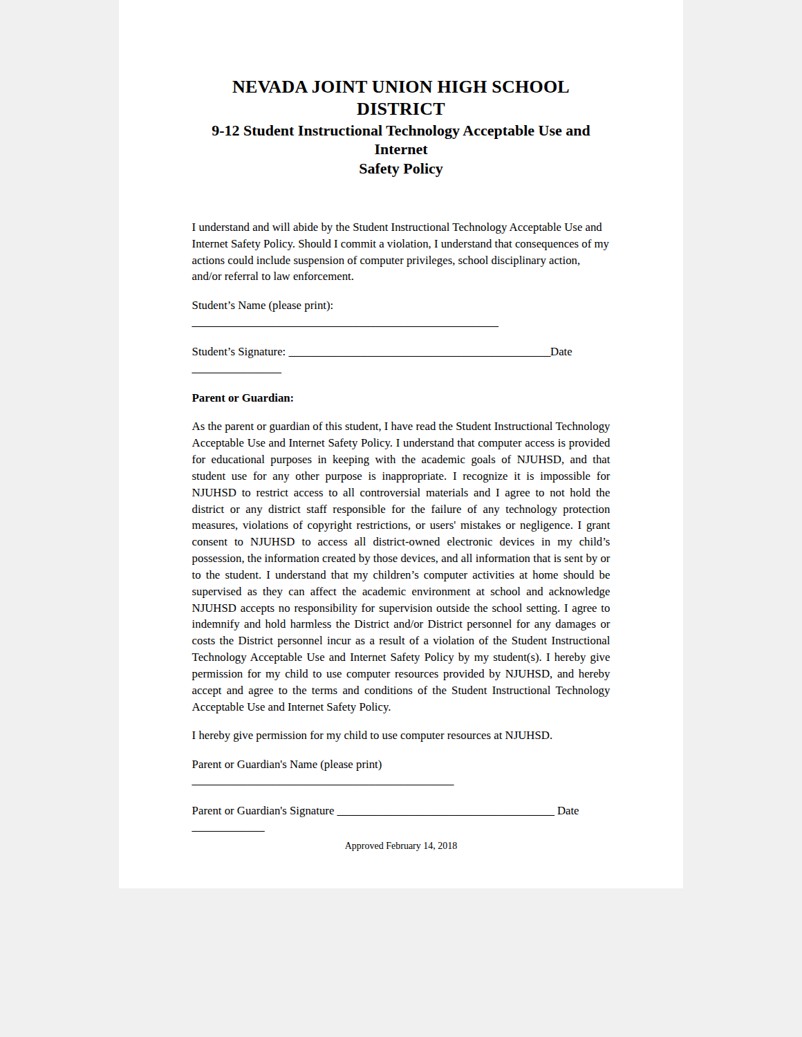NEVADA JOINT UNION HIGH SCHOOL DISTRICT
9-12 Student Instructional Technology Acceptable Use and Internet
Safety Policy
I understand and will abide by the Student Instructional Technology Acceptable Use and Internet Safety Policy. Should I commit a violation, I understand that consequences of my actions could include suspension of computer privileges, school disciplinary action, and/or referral to law enforcement.
Student’s Name (please print): _______________________________________________________
Student’s Signature: _______________________________________________Date ________________
Parent or Guardian:
As the parent or guardian of this student, I have read the Student Instructional Technology Acceptable Use and Internet Safety Policy. I understand that computer access is provided for educational purposes in keeping with the academic goals of NJUHSD, and that student use for any other purpose is inappropriate. I recognize it is impossible for NJUHSD to restrict access to all controversial materials and I agree to not hold the district or any district staff responsible for the failure of any technology protection measures, violations of copyright restrictions, or users' mistakes or negligence. I grant consent to NJUHSD to access all district-owned electronic devices in my child’s possession, the information created by those devices, and all information that is sent by or to the student. I understand that my children’s computer activities at home should be supervised as they can affect the academic environment at school and acknowledge NJUHSD accepts no responsibility for supervision outside the school setting. I agree to indemnify and hold harmless the District and/or District personnel for any damages or costs the District personnel incur as a result of a violation of the Student Instructional Technology Acceptable Use and Internet Safety Policy by my student(s). I hereby give permission for my child to use computer resources provided by NJUHSD, and hereby accept and agree to the terms and conditions of the Student Instructional Technology Acceptable Use and Internet Safety Policy.
I hereby give permission for my child to use computer resources at NJUHSD.
Parent or Guardian's Name (please print) _______________________________________________
Parent or Guardian's Signature _______________________________________ Date _____________
Approved February 14, 2018